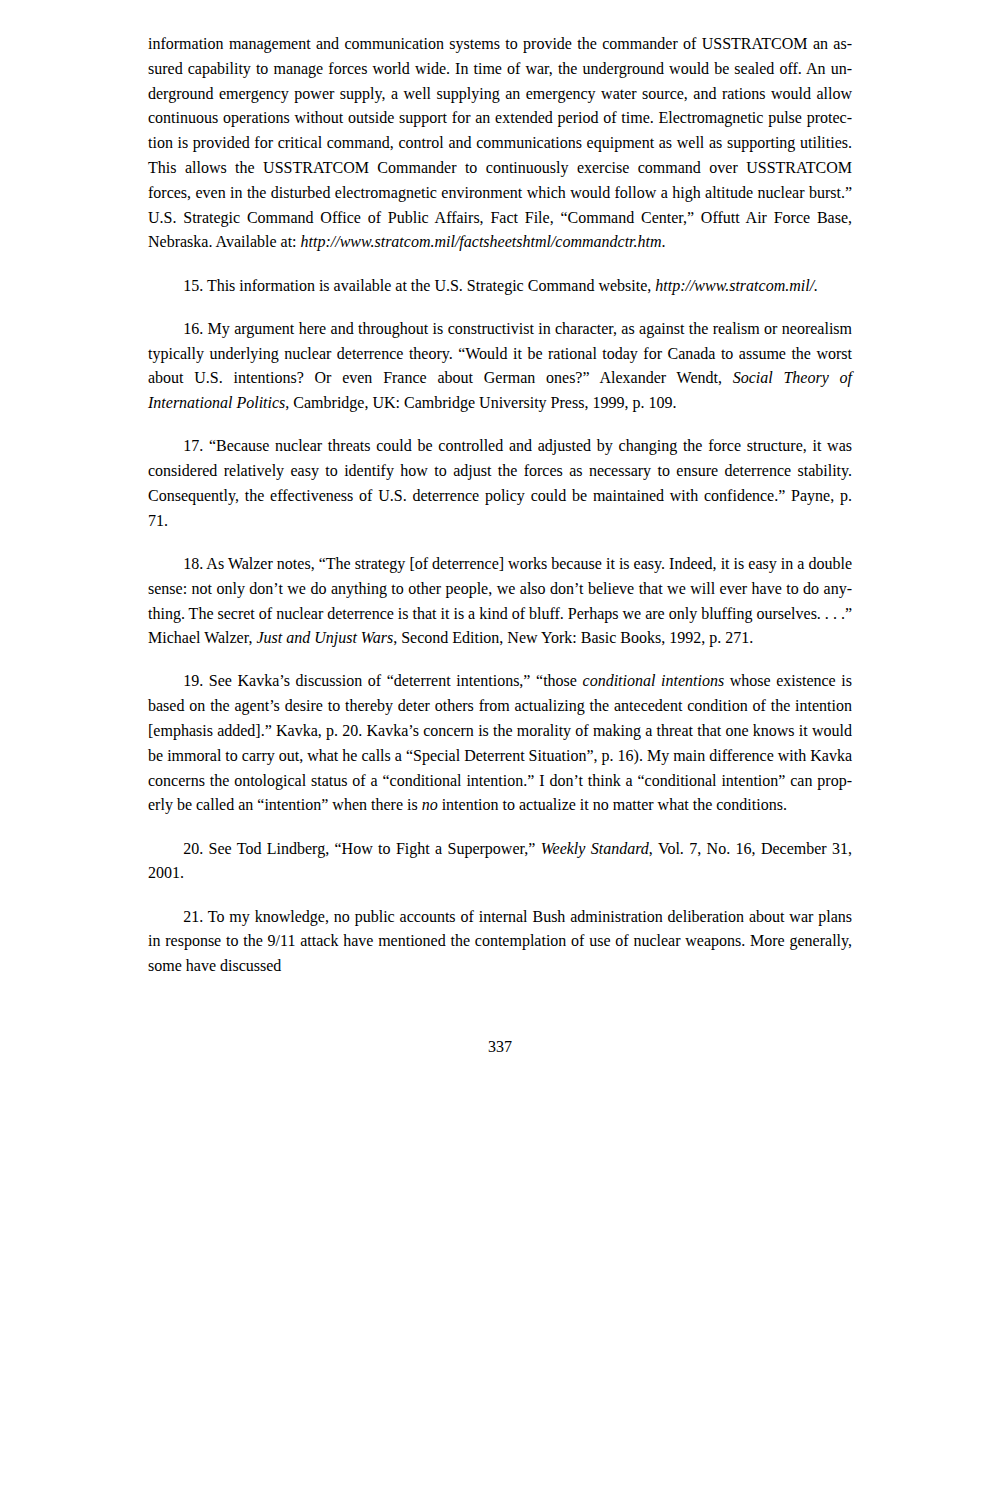information management and communication systems to provide the commander of USSTRATCOM an assured capability to manage forces world wide. In time of war, the underground would be sealed off. An underground emergency power supply, a well supplying an emergency water source, and rations would allow continuous operations without outside support for an extended period of time. Electromagnetic pulse protection is provided for critical command, control and communications equipment as well as supporting utilities. This allows the USSTRATCOM Commander to continuously exercise command over USSTRATCOM forces, even in the disturbed electromagnetic environment which would follow a high altitude nuclear burst.” U.S. Strategic Command Office of Public Affairs, Fact File, “Command Center,” Offutt Air Force Base, Nebraska. Available at: http://www.stratcom.mil/factsheetshtml/commandctr.htm.
15. This information is available at the U.S. Strategic Command website, http://www.stratcom.mil/.
16. My argument here and throughout is constructivist in character, as against the realism or neorealism typically underlying nuclear deterrence theory. “Would it be rational today for Canada to assume the worst about U.S. intentions? Or even France about German ones?” Alexander Wendt, Social Theory of International Politics, Cambridge, UK: Cambridge University Press, 1999, p. 109.
17. “Because nuclear threats could be controlled and adjusted by changing the force structure, it was considered relatively easy to identify how to adjust the forces as necessary to ensure deterrence stability. Consequently, the effectiveness of U.S. deterrence policy could be maintained with confidence.” Payne, p. 71.
18. As Walzer notes, “The strategy [of deterrence] works because it is easy. Indeed, it is easy in a double sense: not only don’t we do anything to other people, we also don’t believe that we will ever have to do anything. The secret of nuclear deterrence is that it is a kind of bluff. Perhaps we are only bluffing ourselves. . . .” Michael Walzer, Just and Unjust Wars, Second Edition, New York: Basic Books, 1992, p. 271.
19. See Kavka’s discussion of “deterrent intentions,” “those conditional intentions whose existence is based on the agent’s desire to thereby deter others from actualizing the antecedent condition of the intention [emphasis added].” Kavka, p. 20. Kavka’s concern is the morality of making a threat that one knows it would be immoral to carry out, what he calls a “Special Deterrent Situation”, p. 16). My main difference with Kavka concerns the ontological status of a “conditional intention.” I don’t think a “conditional intention” can properly be called an “intention” when there is no intention to actualize it no matter what the conditions.
20. See Tod Lindberg, “How to Fight a Superpower,” Weekly Standard, Vol. 7, No. 16, December 31, 2001.
21. To my knowledge, no public accounts of internal Bush administration deliberation about war plans in response to the 9/11 attack have mentioned the contemplation of use of nuclear weapons. More generally, some have discussed
337